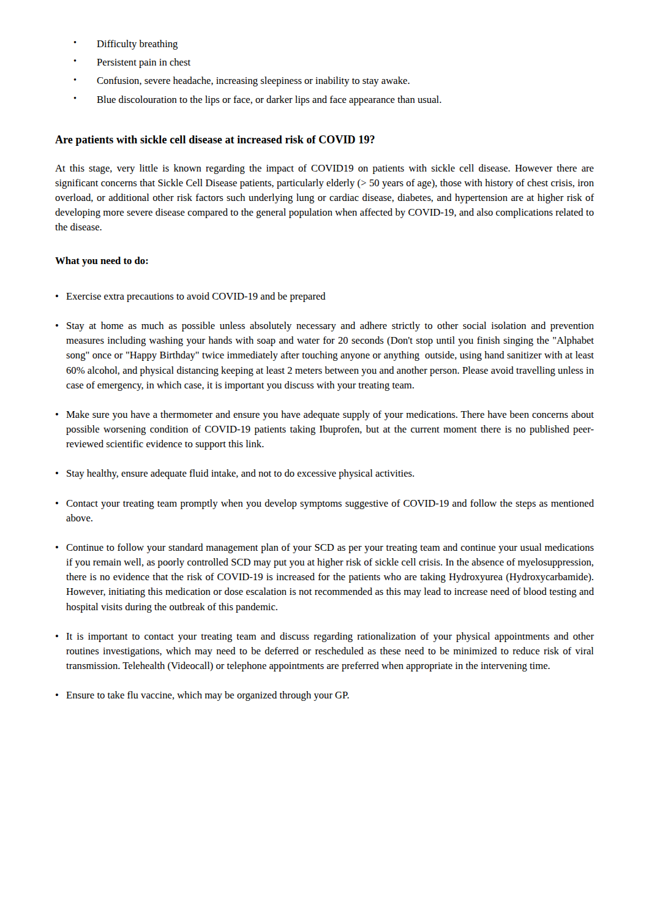Difficulty breathing
Persistent pain in chest
Confusion, severe headache, increasing sleepiness or inability to stay awake.
Blue discolouration to the lips or face, or darker lips and face appearance than usual.
Are patients with sickle cell disease at increased risk of COVID 19?
At this stage, very little is known regarding the impact of COVID19 on patients with sickle cell disease. However there are significant concerns that Sickle Cell Disease patients, particularly elderly (> 50 years of age), those with history of chest crisis, iron overload, or additional other risk factors such underlying lung or cardiac disease, diabetes, and hypertension are at higher risk of developing more severe disease compared to the general population when affected by COVID-19, and also complications related to the disease.
What you need to do:
Exercise extra precautions to avoid COVID-19 and be prepared
Stay at home as much as possible unless absolutely necessary and adhere strictly to other social isolation and prevention measures including washing your hands with soap and water for 20 seconds (Don't stop until you finish singing the "Alphabet song" once or "Happy Birthday" twice immediately after touching anyone or anything outside, using hand sanitizer with at least 60% alcohol, and physical distancing keeping at least 2 meters between you and another person. Please avoid travelling unless in case of emergency, in which case, it is important you discuss with your treating team.
Make sure you have a thermometer and ensure you have adequate supply of your medications. There have been concerns about possible worsening condition of COVID-19 patients taking Ibuprofen, but at the current moment there is no published peer-reviewed scientific evidence to support this link.
Stay healthy, ensure adequate fluid intake, and not to do excessive physical activities.
Contact your treating team promptly when you develop symptoms suggestive of COVID-19 and follow the steps as mentioned above.
Continue to follow your standard management plan of your SCD as per your treating team and continue your usual medications if you remain well, as poorly controlled SCD may put you at higher risk of sickle cell crisis. In the absence of myelosuppression, there is no evidence that the risk of COVID-19 is increased for the patients who are taking Hydroxyurea (Hydroxycarbamide). However, initiating this medication or dose escalation is not recommended as this may lead to increase need of blood testing and hospital visits during the outbreak of this pandemic.
It is important to contact your treating team and discuss regarding rationalization of your physical appointments and other routines investigations, which may need to be deferred or rescheduled as these need to be minimized to reduce risk of viral transmission. Telehealth (Videocall) or telephone appointments are preferred when appropriate in the intervening time.
Ensure to take flu vaccine, which may be organized through your GP.